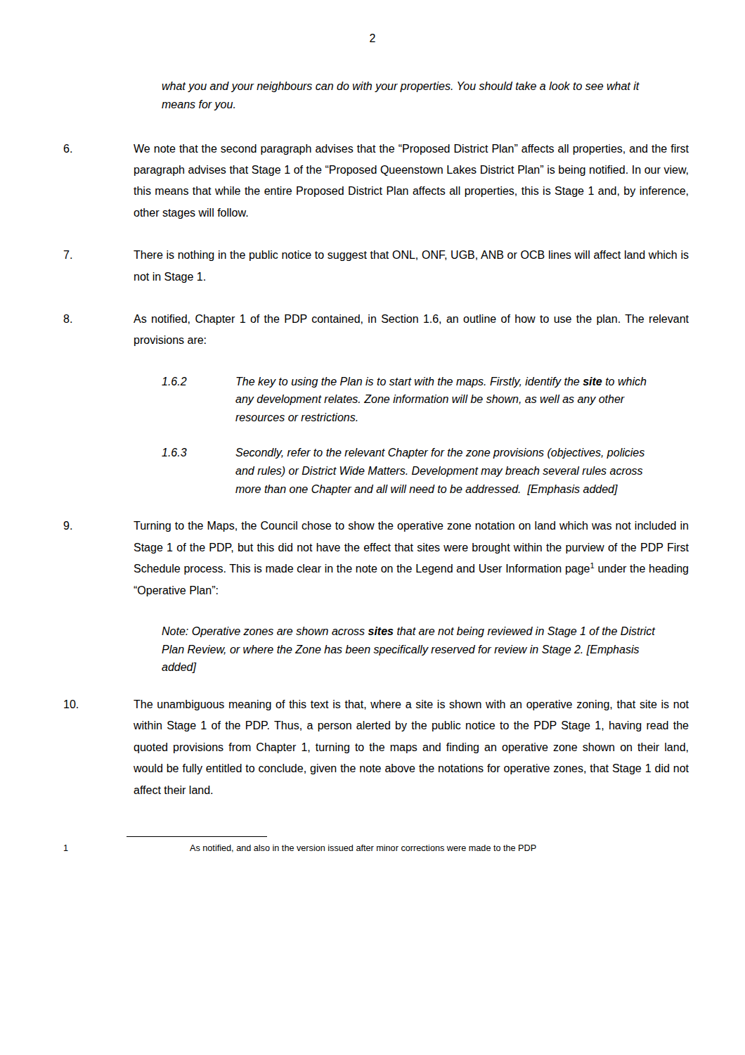2
what you and your neighbours can do with your properties. You should take a look to see what it means for you.
6.
We note that the second paragraph advises that the “Proposed District Plan” affects all properties, and the first paragraph advises that Stage 1 of the “Proposed Queenstown Lakes District Plan” is being notified. In our view, this means that while the entire Proposed District Plan affects all properties, this is Stage 1 and, by inference, other stages will follow.
7.
There is nothing in the public notice to suggest that ONL, ONF, UGB, ANB or OCB lines will affect land which is not in Stage 1.
8.
As notified, Chapter 1 of the PDP contained, in Section 1.6, an outline of how to use the plan. The relevant provisions are:
1.6.2
The key to using the Plan is to start with the maps. Firstly, identify the site to which any development relates. Zone information will be shown, as well as any other resources or restrictions.
1.6.3
Secondly, refer to the relevant Chapter for the zone provisions (objectives, policies and rules) or District Wide Matters. Development may breach several rules across more than one Chapter and all will need to be addressed. [Emphasis added]
9.
Turning to the Maps, the Council chose to show the operative zone notation on land which was not included in Stage 1 of the PDP, but this did not have the effect that sites were brought within the purview of the PDP First Schedule process. This is made clear in the note on the Legend and User Information page1 under the heading “Operative Plan”:
Note: Operative zones are shown across sites that are not being reviewed in Stage 1 of the District Plan Review, or where the Zone has been specifically reserved for review in Stage 2. [Emphasis added]
10.
The unambiguous meaning of this text is that, where a site is shown with an operative zoning, that site is not within Stage 1 of the PDP. Thus, a person alerted by the public notice to the PDP Stage 1, having read the quoted provisions from Chapter 1, turning to the maps and finding an operative zone shown on their land, would be fully entitled to conclude, given the note above the notations for operative zones, that Stage 1 did not affect their land.
1
As notified, and also in the version issued after minor corrections were made to the PDP